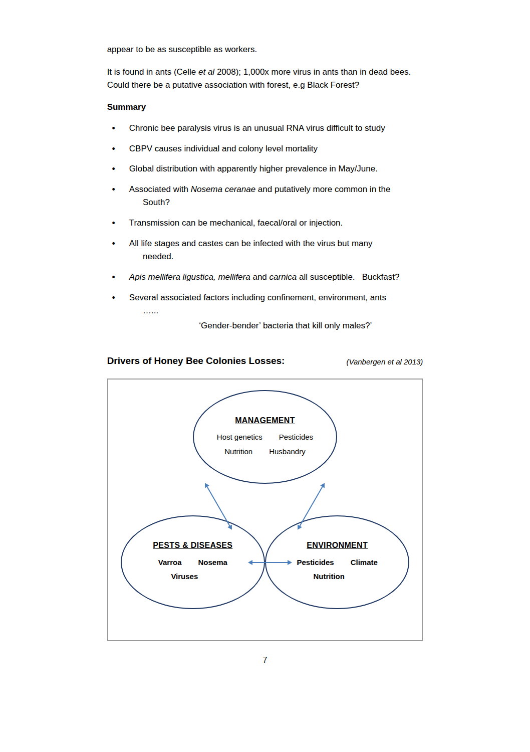appear to be as susceptible as workers.
It is found in ants (Celle et al 2008); 1,000x more virus in ants than in dead bees. Could there be a putative association with forest, e.g Black Forest?
Summary
Chronic bee paralysis virus is an unusual RNA virus difficult to study
CBPV causes individual and colony level mortality
Global distribution with apparently higher prevalence in May/June.
Associated with Nosema ceranae and putatively more common in the South?
Transmission can be mechanical, faecal/oral or injection.
All life stages and castes can be infected with the virus but many needed.
Apis mellifera ligustica, mellifera and carnica all susceptible. Buckfast?
Several associated factors including confinement, environment, ants …...
‘Gender-bender’ bacteria that kill only males?’
Drivers of Honey Bee Colonies Losses: (Vanbergen et al 2013)
MANAGEMENT
Host genetics Pesticides
Nutrition Husbandry
PESTS & DISEASES
Varroa Nosema
Viruses
ENVIRONMENT
Pesticides Climate
Nutrition
7